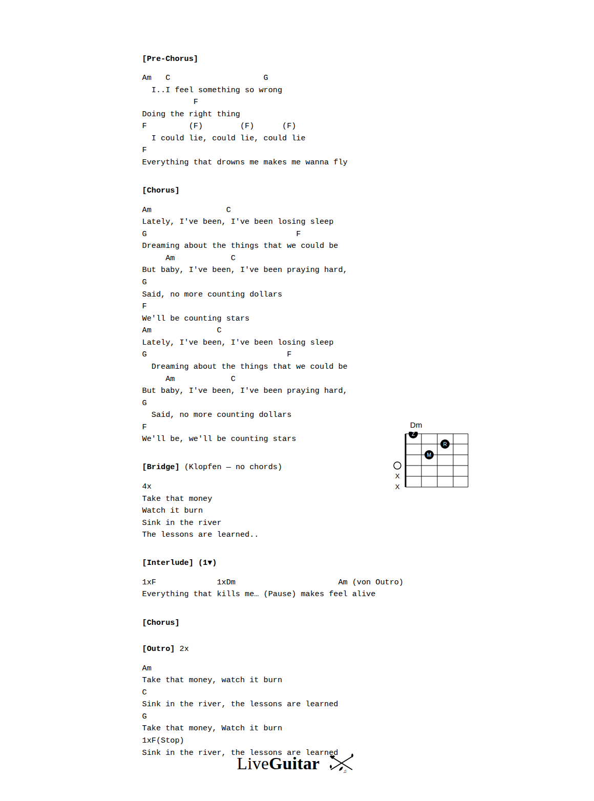[Pre-Chorus]
Am   C                    G
  I..I feel something so wrong
           F
Doing the right thing
F         (F)        (F)      (F)
  I could lie, could lie, could lie
F
Everything that drowns me makes me wanna fly
[Chorus]
Am                C
Lately, I've been, I've been losing sleep
G                                F
Dreaming about the things that we could be
     Am            C
But baby, I've been, I've been praying hard,
G
Said, no more counting dollars
F
We'll be counting stars
Am              C
Lately, I've been, I've been losing sleep
G                              F
  Dreaming about the things that we could be
     Am            C
But baby, I've been, I've been praying hard,
G
  Said, no more counting dollars
F
We'll be, we'll be counting stars
[Bridge] (Klopfen — no chords)
4x
Take that money
Watch it burn
Sink in the river
The lessons are learned..
[Interlude] (1▼)
1xF             1xDm                      Am (von Outro)
Everything that kills me… (Pause) makes feel alive
[Chorus]
[Outro] 2x
Am
Take that money, watch it burn
C
Sink in the river, the lessons are learned
G
Take that money, Watch it burn
1xF(Stop)
Sink in the river, the lessons are learned
Dm
Z R M X X
Live Guitar ♫